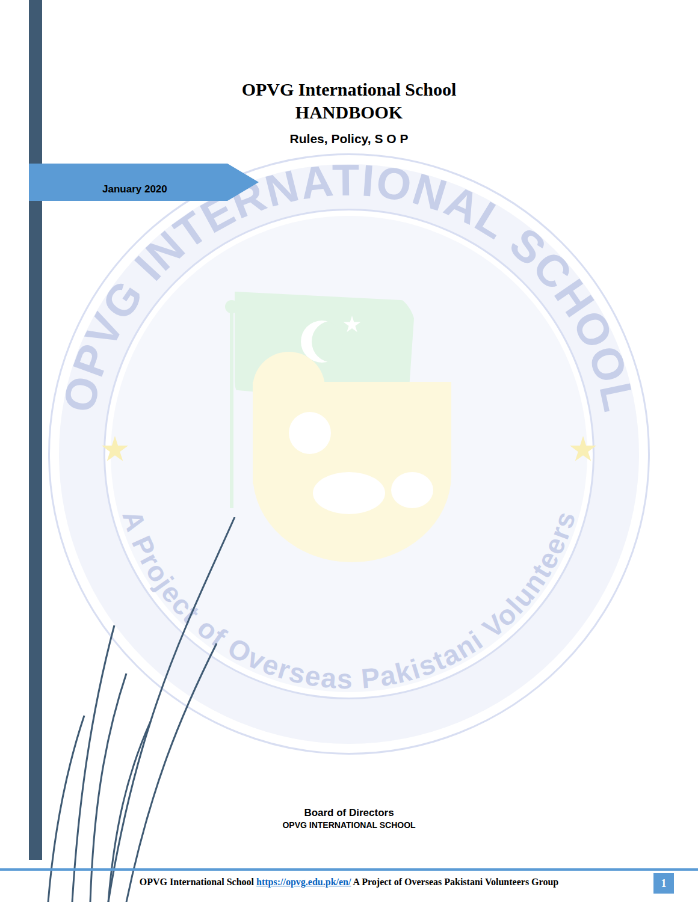OPVG INTERNATIONAL SCHOOL A Project of Overseas Pakistani Volunteers
OPVG International School
HANDBOOK
Rules, Policy, S O P
January 2020
Board of Directors
OPVG INTERNATIONAL SCHOOL
OPVG International School https://opvg.edu.pk/en/ A Project of Overseas Pakistani Volunteers Group
1